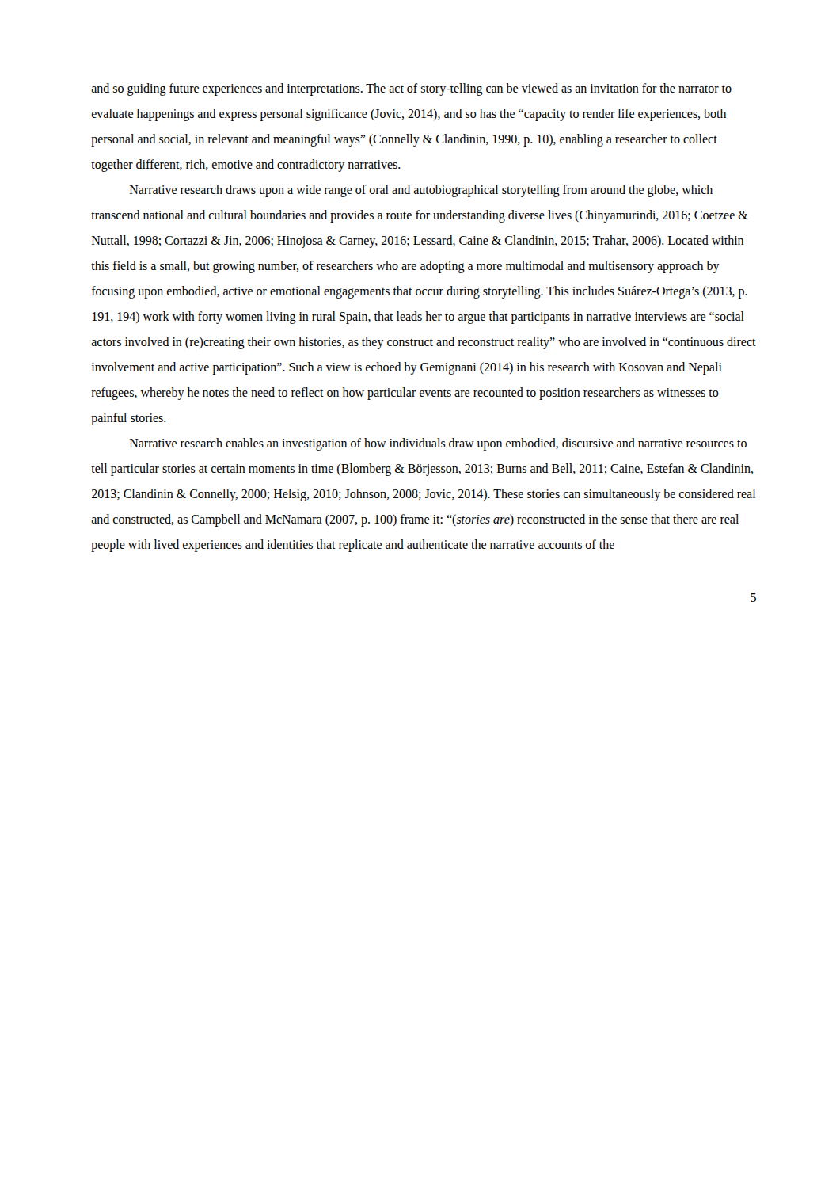and so guiding future experiences and interpretations. The act of story-telling can be viewed as an invitation for the narrator to evaluate happenings and express personal significance (Jovic, 2014), and so has the “capacity to render life experiences, both personal and social, in relevant and meaningful ways” (Connelly & Clandinin, 1990, p. 10), enabling a researcher to collect together different, rich, emotive and contradictory narratives.
Narrative research draws upon a wide range of oral and autobiographical storytelling from around the globe, which transcend national and cultural boundaries and provides a route for understanding diverse lives (Chinyamurindi, 2016; Coetzee & Nuttall, 1998; Cortazzi & Jin, 2006; Hinojosa & Carney, 2016; Lessard, Caine & Clandinin, 2015; Trahar, 2006). Located within this field is a small, but growing number, of researchers who are adopting a more multimodal and multisensory approach by focusing upon embodied, active or emotional engagements that occur during storytelling. This includes Suárez-Ortega’s (2013, p. 191, 194) work with forty women living in rural Spain, that leads her to argue that participants in narrative interviews are “social actors involved in (re)creating their own histories, as they construct and reconstruct reality” who are involved in “continuous direct involvement and active participation”. Such a view is echoed by Gemignani (2014) in his research with Kosovan and Nepali refugees, whereby he notes the need to reflect on how particular events are recounted to position researchers as witnesses to painful stories.
Narrative research enables an investigation of how individuals draw upon embodied, discursive and narrative resources to tell particular stories at certain moments in time (Blomberg & Börjesson, 2013; Burns and Bell, 2011; Caine, Estefan & Clandinin, 2013; Clandinin & Connelly, 2000; Helsig, 2010; Johnson, 2008; Jovic, 2014). These stories can simultaneously be considered real and constructed, as Campbell and McNamara (2007, p. 100) frame it: “(stories are) reconstructed in the sense that there are real people with lived experiences and identities that replicate and authenticate the narrative accounts of the
5